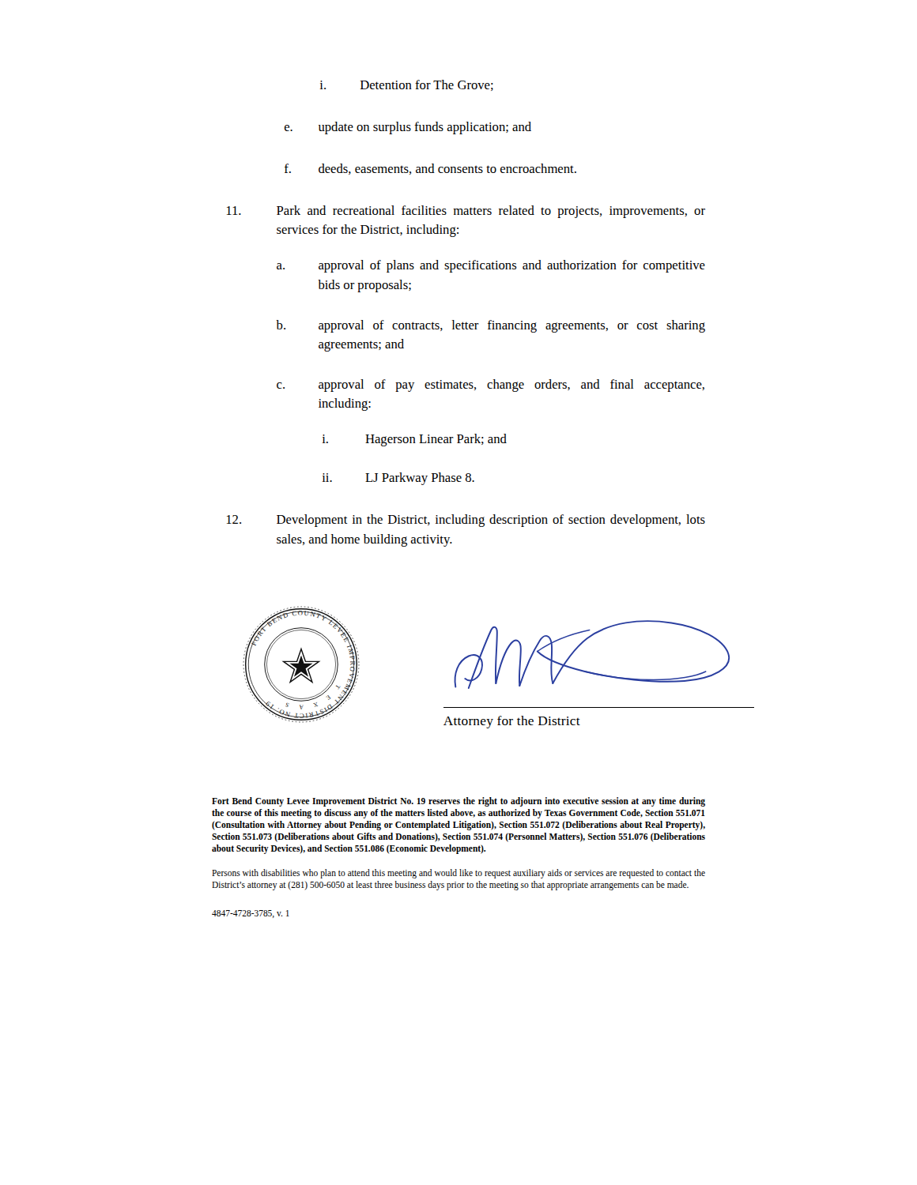i. Detention for The Grove;
e. update on surplus funds application; and
f. deeds, easements, and consents to encroachment.
11. Park and recreational facilities matters related to projects, improvements, or services for the District, including:
a. approval of plans and specifications and authorization for competitive bids or proposals;
b. approval of contracts, letter financing agreements, or cost sharing agreements; and
c. approval of pay estimates, change orders, and final acceptance, including:
i. Hagerson Linear Park; and
ii. LJ Parkway Phase 8.
12. Development in the District, including description of section development, lots sales, and home building activity.
FORT BEND COUNTY LEVEE IMPROVEMENT DISTRICT NO. 19 T E X A S
Attorney for the District
Fort Bend County Levee Improvement District No. 19 reserves the right to adjourn into executive session at any time during the course of this meeting to discuss any of the matters listed above, as authorized by Texas Government Code, Section 551.071 (Consultation with Attorney about Pending or Contemplated Litigation), Section 551.072 (Deliberations about Real Property), Section 551.073 (Deliberations about Gifts and Donations), Section 551.074 (Personnel Matters), Section 551.076 (Deliberations about Security Devices), and Section 551.086 (Economic Development).
Persons with disabilities who plan to attend this meeting and would like to request auxiliary aids or services are requested to contact the District’s attorney at (281) 500-6050 at least three business days prior to the meeting so that appropriate arrangements can be made.
4847-4728-3785, v. 1